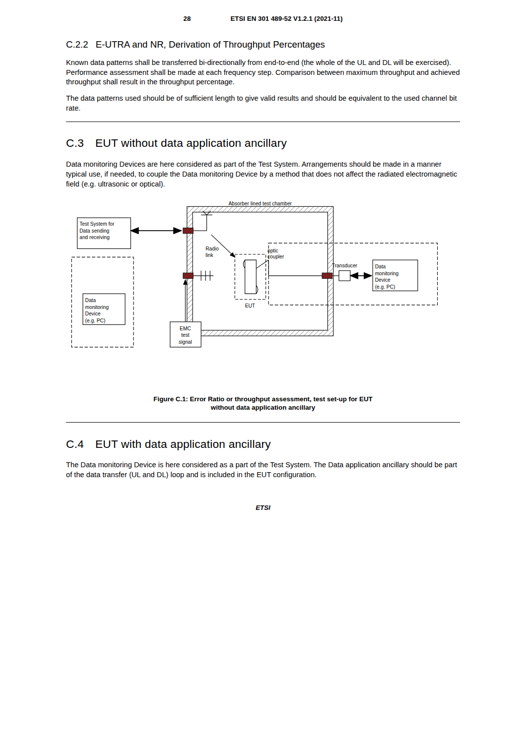28 ETSI EN 301 489-52 V1.2.1 (2021-11)
C.2.2 E-UTRA and NR, Derivation of Throughput Percentages
Known data patterns shall be transferred bi-directionally from end-to-end (the whole of the UL and DL will be exercised). Performance assessment shall be made at each frequency step. Comparison between maximum throughput and achieved throughput shall result in the throughput percentage.
The data patterns used should be of sufficient length to give valid results and should be equivalent to the used channel bit rate.
C.3 EUT without data application ancillary
Data monitoring Devices are here considered as part of the Test System. Arrangements should be made in a manner typical use, if needed, to couple the Data monitoring Device by a method that does not affect the radiated electromagnetic field (e.g. ultrasonic or optical).
Absorber lined test chamber Test System for Data sending and receiving Data monitoring Device (e.g. PC) Radio link EMC test signal EUT optic coupler Transducer Data monitoring Device (e.g. PC)
Figure C.1: Error Ratio or throughput assessment, test set-up for EUT
without data application ancillary
C.4 EUT with data application ancillary
The Data monitoring Device is here considered as a part of the Test System. The Data application ancillary should be part of the data transfer (UL and DL) loop and is included in the EUT configuration.
ETSI